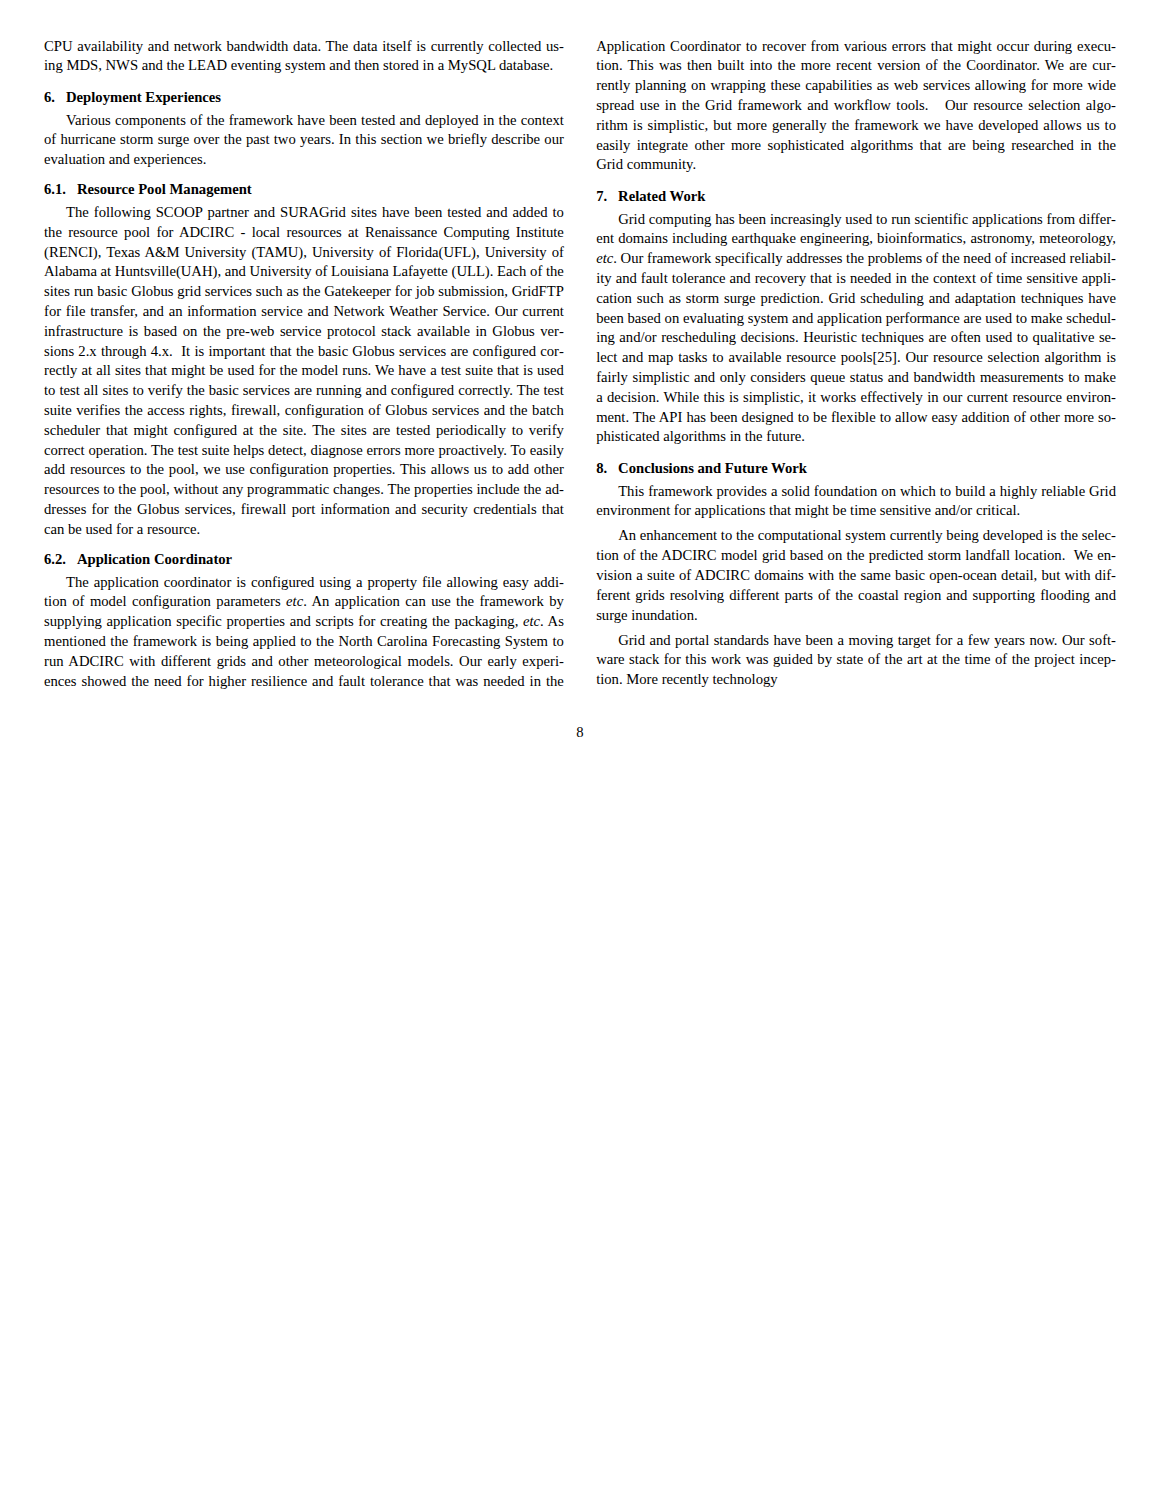CPU availability and network bandwidth data. The data itself is currently collected using MDS, NWS and the LEAD eventing system and then stored in a MySQL database.
6. Deployment Experiences
Various components of the framework have been tested and deployed in the context of hurricane storm surge over the past two years. In this section we briefly describe our evaluation and experiences.
6.1. Resource Pool Management
The following SCOOP partner and SURAGrid sites have been tested and added to the resource pool for ADCIRC - local resources at Renaissance Computing Institute (RENCI), Texas A&M University (TAMU), University of Florida(UFL), University of Alabama at Huntsville(UAH), and University of Louisiana Lafayette (ULL). Each of the sites run basic Globus grid services such as the Gatekeeper for job submission, GridFTP for file transfer, and an information service and Network Weather Service. Our current infrastructure is based on the pre-web service protocol stack available in Globus versions 2.x through 4.x. It is important that the basic Globus services are configured correctly at all sites that might be used for the model runs. We have a test suite that is used to test all sites to verify the basic services are running and configured correctly. The test suite verifies the access rights, firewall, configuration of Globus services and the batch scheduler that might configured at the site. The sites are tested periodically to verify correct operation. The test suite helps detect, diagnose errors more proactively. To easily add resources to the pool, we use configuration properties. This allows us to add other resources to the pool, without any programmatic changes. The properties include the addresses for the Globus services, firewall port information and security credentials that can be used for a resource.
6.2. Application Coordinator
The application coordinator is configured using a property file allowing easy addition of model configuration parameters etc. An application can use the framework by supplying application specific properties and scripts for creating the packaging, etc. As mentioned the framework is being applied to the North Carolina Forecasting System to run ADCIRC with different grids and other meteorological models. Our early experiences showed the need for higher resilience and fault tolerance that was needed in the Application Coordinator to recover from various errors that might occur during execution. This was then built into the more recent version of the Coordinator. We are currently planning on wrapping these capabilities as web services allowing for more wide spread use in the Grid framework and workflow tools. Our resource selection algorithm is simplistic, but more generally the framework we have developed allows us to easily integrate other more sophisticated algorithms that are being researched in the Grid community.
7. Related Work
Grid computing has been increasingly used to run scientific applications from different domains including earthquake engineering, bioinformatics, astronomy, meteorology, etc. Our framework specifically addresses the problems of the need of increased reliability and fault tolerance and recovery that is needed in the context of time sensitive application such as storm surge prediction. Grid scheduling and adaptation techniques have been based on evaluating system and application performance are used to make scheduling and/or rescheduling decisions. Heuristic techniques are often used to qualitative select and map tasks to available resource pools[25]. Our resource selection algorithm is fairly simplistic and only considers queue status and bandwidth measurements to make a decision. While this is simplistic, it works effectively in our current resource environment. The API has been designed to be flexible to allow easy addition of other more sophisticated algorithms in the future.
8. Conclusions and Future Work
This framework provides a solid foundation on which to build a highly reliable Grid environment for applications that might be time sensitive and/or critical.
An enhancement to the computational system currently being developed is the selection of the ADCIRC model grid based on the predicted storm landfall location. We envision a suite of ADCIRC domains with the same basic open-ocean detail, but with different grids resolving different parts of the coastal region and supporting flooding and surge inundation.
Grid and portal standards have been a moving target for a few years now. Our software stack for this work was guided by state of the art at the time of the project inception. More recently technology
8